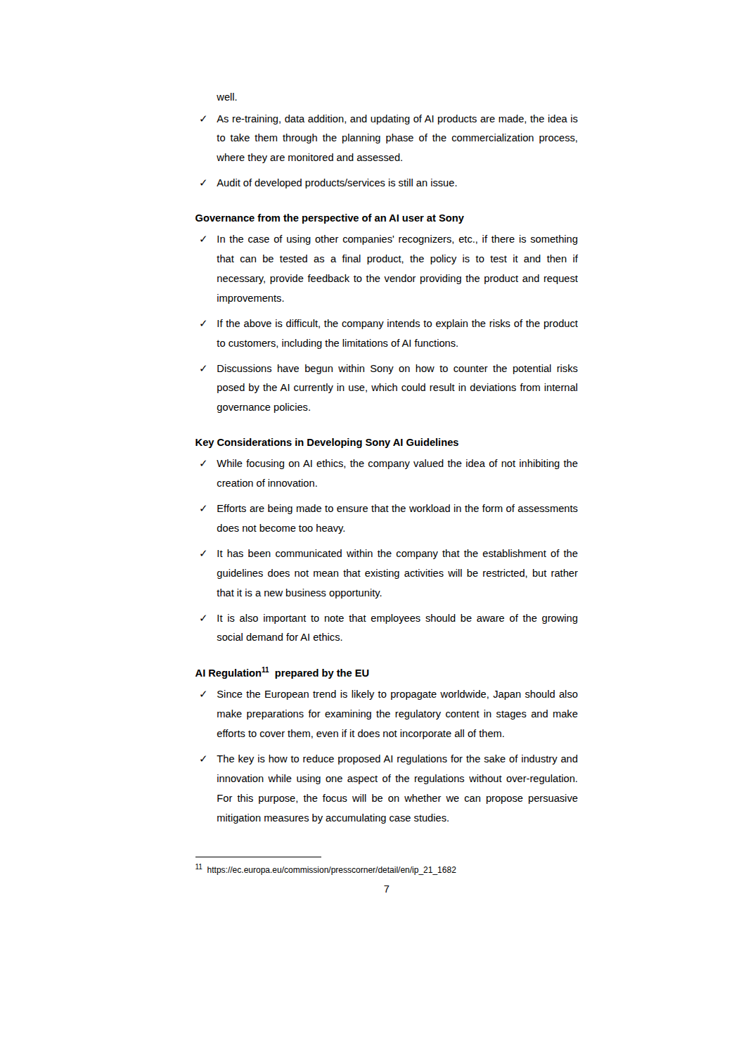well.
As re-training, data addition, and updating of AI products are made, the idea is to take them through the planning phase of the commercialization process, where they are monitored and assessed.
Audit of developed products/services is still an issue.
Governance from the perspective of an AI user at Sony
In the case of using other companies' recognizers, etc., if there is something that can be tested as a final product, the policy is to test it and then if necessary, provide feedback to the vendor providing the product and request improvements.
If the above is difficult, the company intends to explain the risks of the product to customers, including the limitations of AI functions.
Discussions have begun within Sony on how to counter the potential risks posed by the AI currently in use, which could result in deviations from internal governance policies.
Key Considerations in Developing Sony AI Guidelines
While focusing on AI ethics, the company valued the idea of not inhibiting the creation of innovation.
Efforts are being made to ensure that the workload in the form of assessments does not become too heavy.
It has been communicated within the company that the establishment of the guidelines does not mean that existing activities will be restricted, but rather that it is a new business opportunity.
It is also important to note that employees should be aware of the growing social demand for AI ethics.
AI Regulation11 prepared by the EU
Since the European trend is likely to propagate worldwide, Japan should also make preparations for examining the regulatory content in stages and make efforts to cover them, even if it does not incorporate all of them.
The key is how to reduce proposed AI regulations for the sake of industry and innovation while using one aspect of the regulations without over-regulation. For this purpose, the focus will be on whether we can propose persuasive mitigation measures by accumulating case studies.
11 https://ec.europa.eu/commission/presscorner/detail/en/ip_21_1682
7